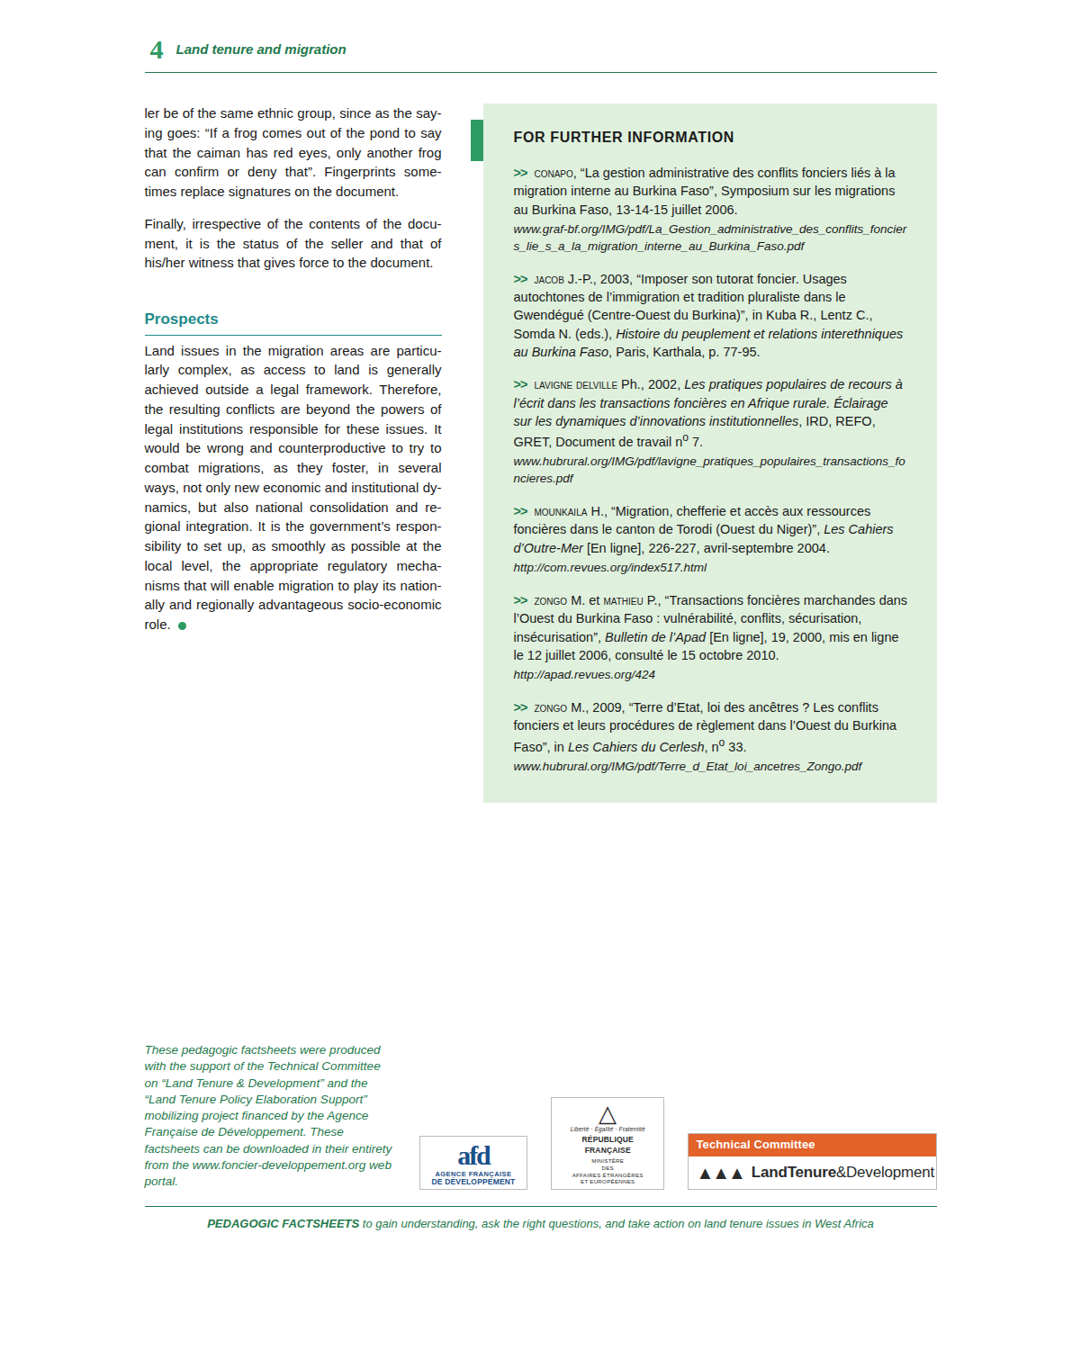4 Land tenure and migration
ler be of the same ethnic group, since as the saying goes: “If a frog comes out of the pond to say that the caiman has red eyes, only another frog can confirm or deny that”. Fingerprints sometimes replace signatures on the document.
Finally, irrespective of the contents of the document, it is the status of the seller and that of his/her witness that gives force to the document.
Prospects
Land issues in the migration areas are particularly complex, as access to land is generally achieved outside a legal framework. Therefore, the resulting conflicts are beyond the powers of legal institutions responsible for these issues. It would be wrong and counterproductive to try to combat migrations, as they foster, in several ways, not only new economic and institutional dynamics, but also national consolidation and regional integration. It is the government’s responsibility to set up, as smoothly as possible at the local level, the appropriate regulatory mechanisms that will enable migration to play its nationally and regionally advantageous socio-economic role.
FOR FURTHER INFORMATION
>> Conapo, “La gestion administrative des conflits fonciers liés à la migration interne au Burkina Faso”, Symposium sur les migrations au Burkina Faso, 13-14-15 juillet 2006. www.graf-bf.org/IMG/pdf/La_Gestion_administrative_des_conflits_fonciers_lie_s_a_la_migration_interne_au_Burkina_Faso.pdf
>> Jacob J.-P., 2003, “Imposer son tutorat foncier. Usages autochtones de l’immigration et tradition pluraliste dans le Gwendégué (Centre-Ouest du Burkina)”, in Kuba R., Lentz C., Somda N. (eds.), Histoire du peuplement et relations interethniques au Burkina Faso, Paris, Karthala, p. 77-95.
>> Lavigne Delville Ph., 2002, Les pratiques populaires de recours à l’écrit dans les transactions foncières en Afrique rurale. Éclairage sur les dynamiques d’innovations institutionnelles, IRD, REFO, GRET, Document de travail no 7. www.hubrural.org/IMG/pdf/lavigne_pratiques_populaires_transactions_foncieres.pdf
>> Mounkaila H., “Migration, chefferie et accès aux ressources foncières dans le canton de Torodi (Ouest du Niger)”, Les Cahiers d’Outre-Mer [En ligne], 226-227, avril-septembre 2004. http://com.revues.org/index517.html
>> Zongo M. et Mathieu P., “Transactions foncières marchandes dans l’Ouest du Burkina Faso : vulnérabilité, conflits, sécurisation, insécurisation”, Bulletin de l’Apad [En ligne], 19, 2000, mis en ligne le 12 juillet 2006, consulté le 15 octobre 2010. http://apad.revues.org/424
>> Zongo M., 2009, “Terre d’Etat, loi des ancêtres ? Les conflits fonciers et leurs procédures de règlement dans l’Ouest du Burkina Faso”, in Les Cahiers du Cerlesh, no 33. www.hubrural.org/IMG/pdf/Terre_d_Etat_loi_ancetres_Zongo.pdf
These pedagogic factsheets were produced with the support of the Technical Committee on “Land Tenure & Development” and the “Land Tenure Policy Elaboration Support” mobilizing project financed by the Agence Française de Développement. These factsheets can be downloaded in their entirety from the www.foncier-developpement.org web portal.
afd
AGENCE FRANÇAISE
DE DÉVELOPPEMENT
△
Liberté · Égalité · Fraternité
RÉPUBLIQUE FRANÇAISE
MINISTÈRE
DES
AFFAIRES ÉTRANGÈRES
ET EUROPÉENNES
Technical Committee
▲▲▲ LandTenure&Development
PEDAGOGIC FACTSHEETS to gain understanding, ask the right questions, and take action on land tenure issues in West Africa